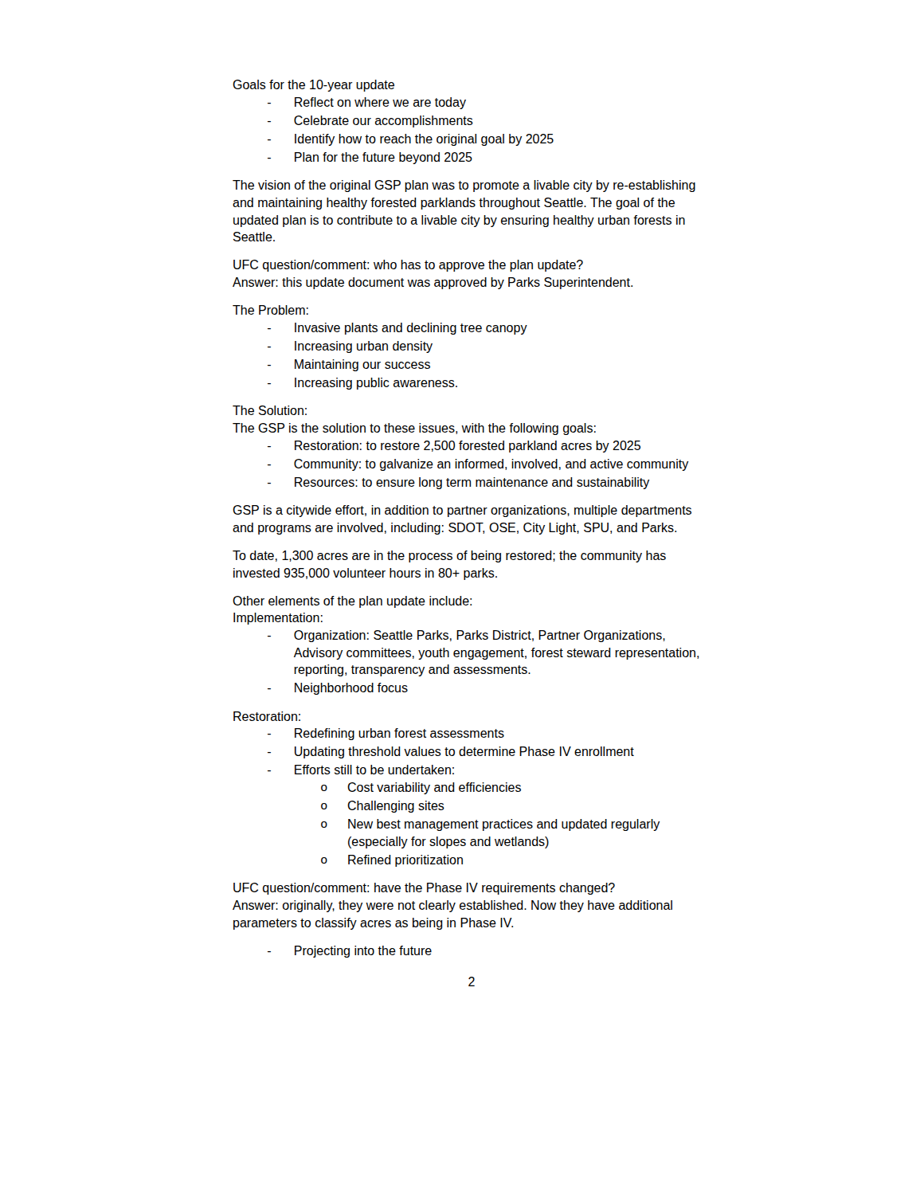Goals for the 10-year update
Reflect on where we are today
Celebrate our accomplishments
Identify how to reach the original goal by 2025
Plan for the future beyond 2025
The vision of the original GSP plan was to promote a livable city by re-establishing and maintaining healthy forested parklands throughout Seattle. The goal of the updated plan is to contribute to a livable city by ensuring healthy urban forests in Seattle.
UFC question/comment: who has to approve the plan update?
Answer: this update document was approved by Parks Superintendent.
The Problem:
Invasive plants and declining tree canopy
Increasing urban density
Maintaining our success
Increasing public awareness.
The Solution:
The GSP is the solution to these issues, with the following goals:
Restoration: to restore 2,500 forested parkland acres by 2025
Community: to galvanize an informed, involved, and active community
Resources: to ensure long term maintenance and sustainability
GSP is a citywide effort, in addition to partner organizations, multiple departments and programs are involved, including: SDOT, OSE, City Light, SPU, and Parks.
To date, 1,300 acres are in the process of being restored; the community has invested 935,000 volunteer hours in 80+ parks.
Other elements of the plan update include:
Implementation:
Organization: Seattle Parks, Parks District, Partner Organizations, Advisory committees, youth engagement, forest steward representation, reporting, transparency and assessments.
Neighborhood focus
Restoration:
Redefining urban forest assessments
Updating threshold values to determine Phase IV enrollment
Efforts still to be undertaken:
Cost variability and efficiencies
Challenging sites
New best management practices and updated regularly (especially for slopes and wetlands)
Refined prioritization
UFC question/comment: have the Phase IV requirements changed?
Answer: originally, they were not clearly established. Now they have additional parameters to classify acres as being in Phase IV.
Projecting into the future
2